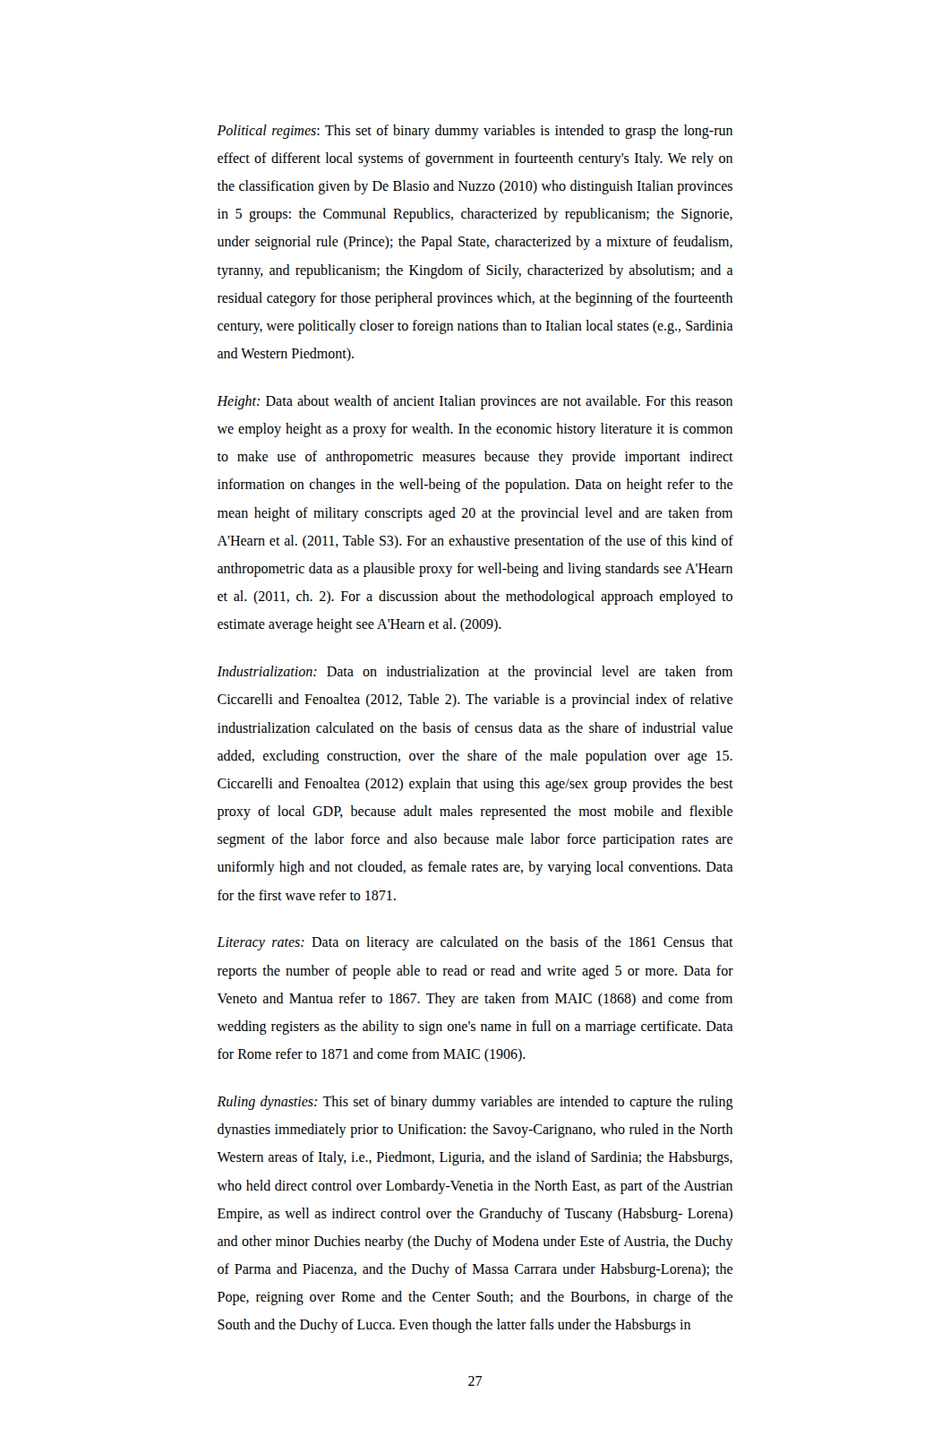Political regimes: This set of binary dummy variables is intended to grasp the long-run effect of different local systems of government in fourteenth century's Italy. We rely on the classification given by De Blasio and Nuzzo (2010) who distinguish Italian provinces in 5 groups: the Communal Republics, characterized by republicanism; the Signorie, under seignorial rule (Prince); the Papal State, characterized by a mixture of feudalism, tyranny, and republicanism; the Kingdom of Sicily, characterized by absolutism; and a residual category for those peripheral provinces which, at the beginning of the fourteenth century, were politically closer to foreign nations than to Italian local states (e.g., Sardinia and Western Piedmont).
Height: Data about wealth of ancient Italian provinces are not available. For this reason we employ height as a proxy for wealth. In the economic history literature it is common to make use of anthropometric measures because they provide important indirect information on changes in the well-being of the population. Data on height refer to the mean height of military conscripts aged 20 at the provincial level and are taken from A'Hearn et al. (2011, Table S3). For an exhaustive presentation of the use of this kind of anthropometric data as a plausible proxy for well-being and living standards see A'Hearn et al. (2011, ch. 2). For a discussion about the methodological approach employed to estimate average height see A'Hearn et al. (2009).
Industrialization: Data on industrialization at the provincial level are taken from Ciccarelli and Fenoaltea (2012, Table 2). The variable is a provincial index of relative industrialization calculated on the basis of census data as the share of industrial value added, excluding construction, over the share of the male population over age 15. Ciccarelli and Fenoaltea (2012) explain that using this age/sex group provides the best proxy of local GDP, because adult males represented the most mobile and flexible segment of the labor force and also because male labor force participation rates are uniformly high and not clouded, as female rates are, by varying local conventions. Data for the first wave refer to 1871.
Literacy rates: Data on literacy are calculated on the basis of the 1861 Census that reports the number of people able to read or read and write aged 5 or more. Data for Veneto and Mantua refer to 1867. They are taken from MAIC (1868) and come from wedding registers as the ability to sign one's name in full on a marriage certificate. Data for Rome refer to 1871 and come from MAIC (1906).
Ruling dynasties: This set of binary dummy variables are intended to capture the ruling dynasties immediately prior to Unification: the Savoy-Carignano, who ruled in the North Western areas of Italy, i.e., Piedmont, Liguria, and the island of Sardinia; the Habsburgs, who held direct control over Lombardy-Venetia in the North East, as part of the Austrian Empire, as well as indirect control over the Granduchy of Tuscany (Habsburg- Lorena) and other minor Duchies nearby (the Duchy of Modena under Este of Austria, the Duchy of Parma and Piacenza, and the Duchy of Massa Carrara under Habsburg-Lorena); the Pope, reigning over Rome and the Center South; and the Bourbons, in charge of the South and the Duchy of Lucca. Even though the latter falls under the Habsburgs in
27